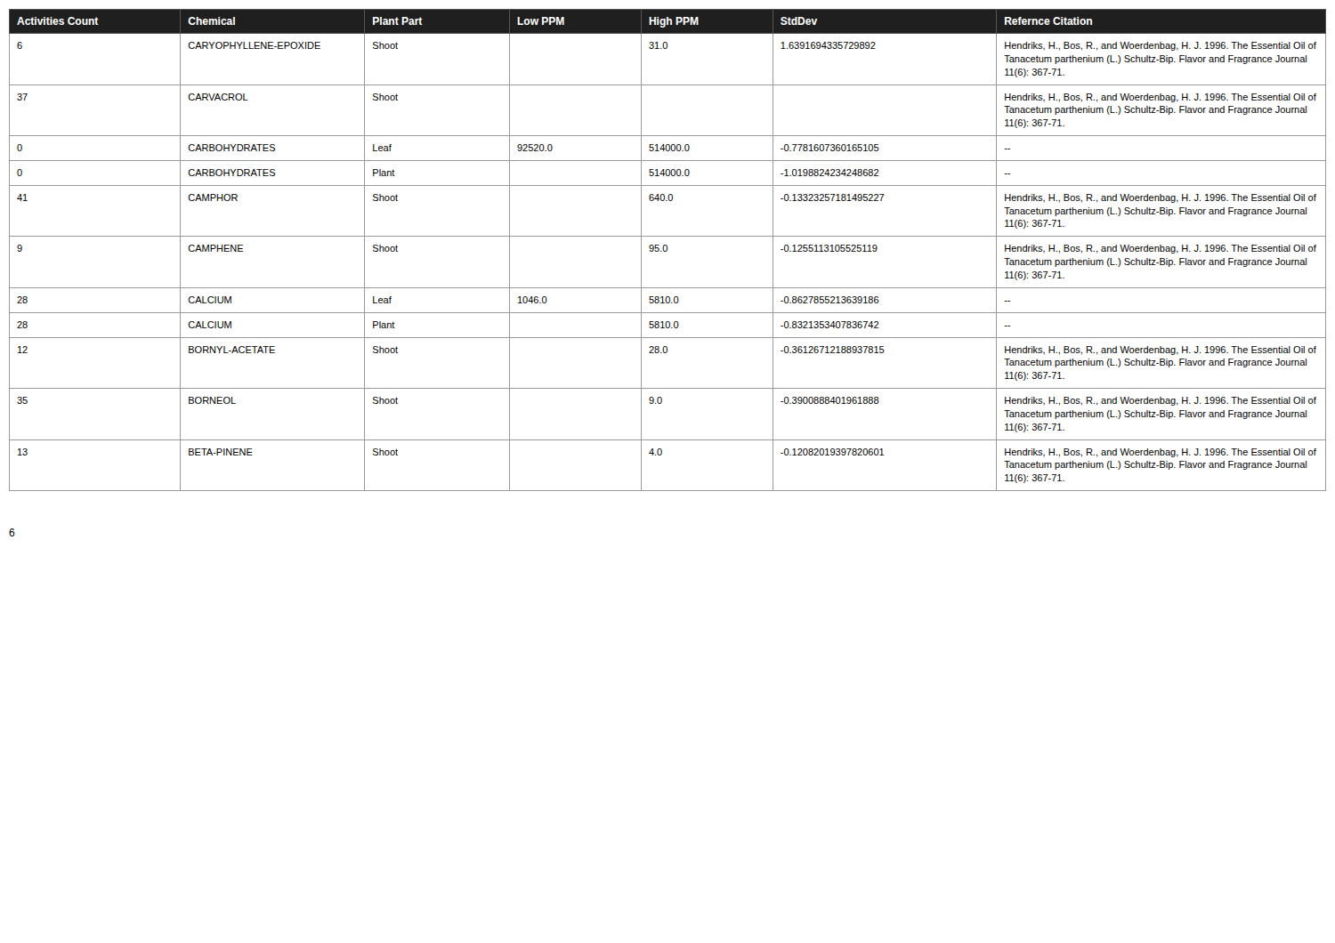| Activities Count | Chemical | Plant Part | Low PPM | High PPM | StdDev | Refernce Citation |
| --- | --- | --- | --- | --- | --- | --- |
| 6 | CARYOPHYLLENE-EPOXIDE | Shoot | | 31.0 | 1.6391694335729892 | Hendriks, H., Bos, R., and Woerdenbag, H. J. 1996. The Essential Oil of Tanacetum parthenium (L.) Schultz-Bip. Flavor and Fragrance Journal 11(6): 367-71. |
| 37 | CARVACROL | Shoot | | | | Hendriks, H., Bos, R., and Woerdenbag, H. J. 1996. The Essential Oil of Tanacetum parthenium (L.) Schultz-Bip. Flavor and Fragrance Journal 11(6): 367-71. |
| 0 | CARBOHYDRATES | Leaf | 92520.0 | 514000.0 | -0.7781607360165105 | -- |
| 0 | CARBOHYDRATES | Plant | | 514000.0 | -1.0198824234248682 | -- |
| 41 | CAMPHOR | Shoot | | 640.0 | -0.13323257181495227 | Hendriks, H., Bos, R., and Woerdenbag, H. J. 1996. The Essential Oil of Tanacetum parthenium (L.) Schultz-Bip. Flavor and Fragrance Journal 11(6): 367-71. |
| 9 | CAMPHENE | Shoot | | 95.0 | -0.1255113105525119 | Hendriks, H., Bos, R., and Woerdenbag, H. J. 1996. The Essential Oil of Tanacetum parthenium (L.) Schultz-Bip. Flavor and Fragrance Journal 11(6): 367-71. |
| 28 | CALCIUM | Leaf | 1046.0 | 5810.0 | -0.8627855213639186 | -- |
| 28 | CALCIUM | Plant | | 5810.0 | -0.8321353407836742 | -- |
| 12 | BORNYL-ACETATE | Shoot | | 28.0 | -0.36126712188937815 | Hendriks, H., Bos, R., and Woerdenbag, H. J. 1996. The Essential Oil of Tanacetum parthenium (L.) Schultz-Bip. Flavor and Fragrance Journal 11(6): 367-71. |
| 35 | BORNEOL | Shoot | | 9.0 | -0.3900888401961888 | Hendriks, H., Bos, R., and Woerdenbag, H. J. 1996. The Essential Oil of Tanacetum parthenium (L.) Schultz-Bip. Flavor and Fragrance Journal 11(6): 367-71. |
| 13 | BETA-PINENE | Shoot | | 4.0 | -0.12082019397820601 | Hendriks, H., Bos, R., and Woerdenbag, H. J. 1996. The Essential Oil of Tanacetum parthenium (L.) Schultz-Bip. Flavor and Fragrance Journal 11(6): 367-71. |
6